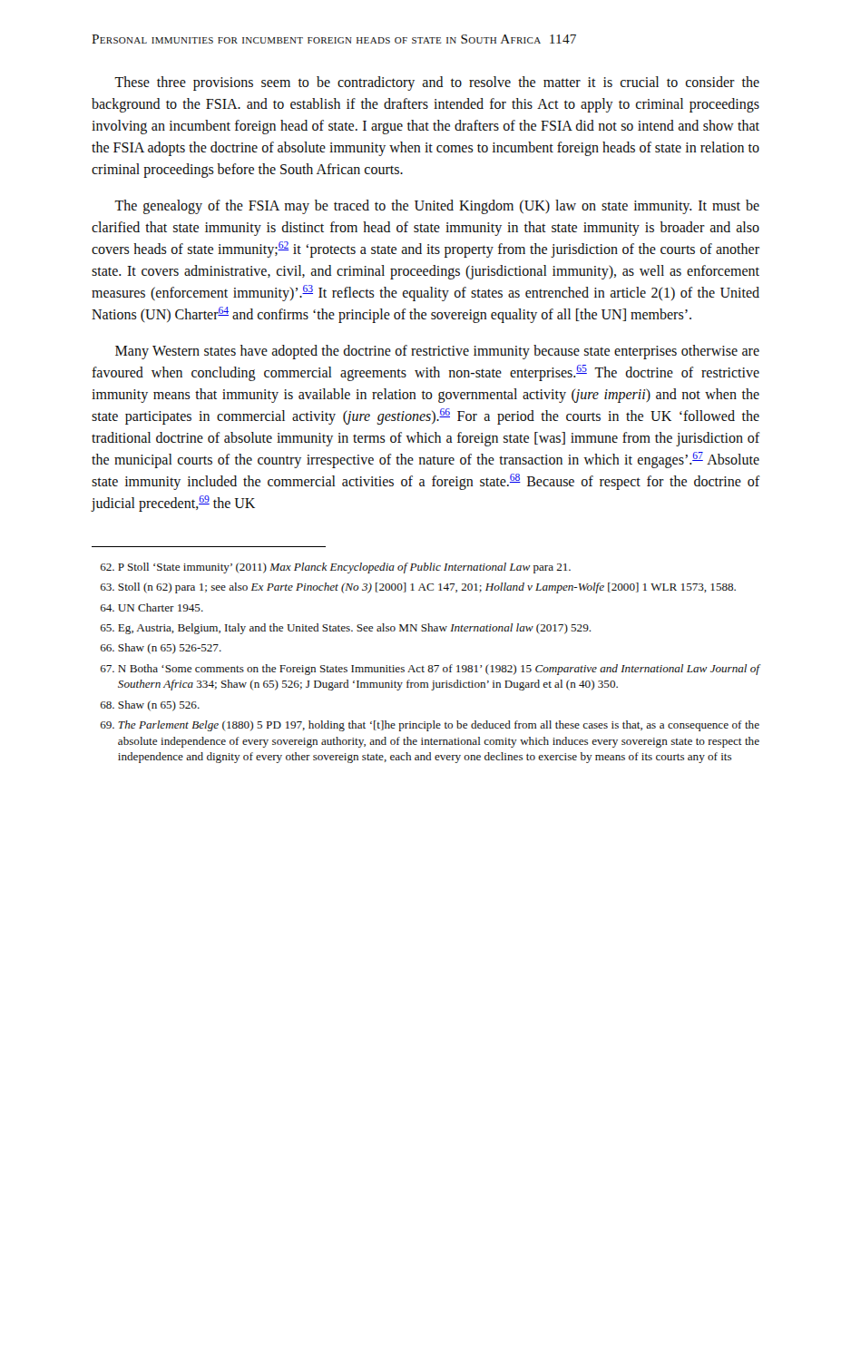Personal immunities for incumbent foreign heads of state in South Africa 1147
These three provisions seem to be contradictory and to resolve the matter it is crucial to consider the background to the FSIA. and to establish if the drafters intended for this Act to apply to criminal proceedings involving an incumbent foreign head of state. I argue that the drafters of the FSIA did not so intend and show that the FSIA adopts the doctrine of absolute immunity when it comes to incumbent foreign heads of state in relation to criminal proceedings before the South African courts.
The genealogy of the FSIA may be traced to the United Kingdom (UK) law on state immunity. It must be clarified that state immunity is distinct from head of state immunity in that state immunity is broader and also covers heads of state immunity;62 it ‘protects a state and its property from the jurisdiction of the courts of another state. It covers administrative, civil, and criminal proceedings (jurisdictional immunity), as well as enforcement measures (enforcement immunity)’.63 It reflects the equality of states as entrenched in article 2(1) of the United Nations (UN) Charter64 and confirms ‘the principle of the sovereign equality of all [the UN] members’.
Many Western states have adopted the doctrine of restrictive immunity because state enterprises otherwise are favoured when concluding commercial agreements with non-state enterprises.65 The doctrine of restrictive immunity means that immunity is available in relation to governmental activity (jure imperii) and not when the state participates in commercial activity (jure gestiones).66 For a period the courts in the UK ‘followed the traditional doctrine of absolute immunity in terms of which a foreign state [was] immune from the jurisdiction of the municipal courts of the country irrespective of the nature of the transaction in which it engages’.67 Absolute state immunity included the commercial activities of a foreign state.68 Because of respect for the doctrine of judicial precedent,69 the UK
P Stoll ‘State immunity’ (2011) Max Planck Encyclopedia of Public International Law para 21.
Stoll (n 62) para 1; see also Ex Parte Pinochet (No 3) [2000] 1 AC 147, 201; Holland v Lampen-Wolfe [2000] 1 WLR 1573, 1588.
UN Charter 1945.
Eg, Austria, Belgium, Italy and the United States. See also MN Shaw International law (2017) 529.
Shaw (n 65) 526-527.
N Botha ‘Some comments on the Foreign States Immunities Act 87 of 1981’ (1982) 15 Comparative and International Law Journal of Southern Africa 334; Shaw (n 65) 526; J Dugard ‘Immunity from jurisdiction’ in Dugard et al (n 40) 350.
Shaw (n 65) 526.
The Parlement Belge (1880) 5 PD 197, holding that ‘[t]he principle to be deduced from all these cases is that, as a consequence of the absolute independence of every sovereign authority, and of the international comity which induces every sovereign state to respect the independence and dignity of every other sovereign state, each and every one declines to exercise by means of its courts any of its